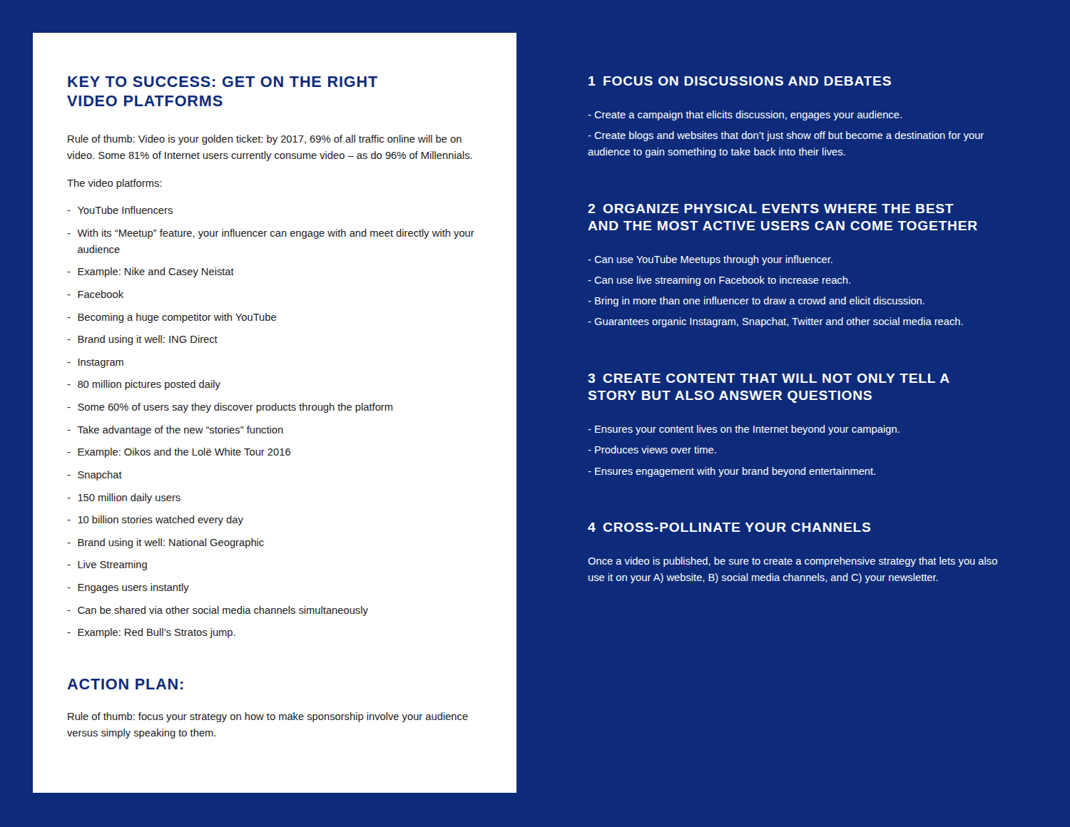Key to Success: Get on the Right
Video Platforms
Rule of thumb: Video is your golden ticket: by 2017, 69% of all traffic online will be on video. Some 81% of Internet users currently consume video – as do 96% of Millennials.
The video platforms:
YouTube Influencers
With its “Meetup” feature, your influencer can engage with and meet directly with your audience
Example: Nike and Casey Neistat
Facebook
Becoming a huge competitor with YouTube
Brand using it well: ING Direct
Instagram
80 million pictures posted daily
Some 60% of users say they discover products through the platform
Take advantage of the new “stories” function
Example: Oikos and the Lolë White Tour 2016
Snapchat
150 million daily users
10 billion stories watched every day
Brand using it well: National Geographic
Live Streaming
Engages users instantly
Can be shared via other social media channels simultaneously
Example: Red Bull’s Stratos jump.
Action Plan:
Rule of thumb: focus your strategy on how to make sponsorship involve your audience versus simply speaking to them.
1 Focus on Discussions and Debates
- Create a campaign that elicits discussion, engages your audience.
- Create blogs and websites that don’t just show off but become a destination for your audience to gain something to take back into their lives.
2 Organize Physical Events Where the Best
and the Most Active Users Can Come Together
- Can use YouTube Meetups through your influencer.
- Can use live streaming on Facebook to increase reach.
- Bring in more than one influencer to draw a crowd and elicit discussion.
- Guarantees organic Instagram, Snapchat, Twitter and other social media reach.
3 Create Content That Will Not Only Tell a
Story but Also Answer Questions
- Ensures your content lives on the Internet beyond your campaign.
- Produces views over time.
- Ensures engagement with your brand beyond entertainment.
4 Cross-Pollinate Your Channels
Once a video is published, be sure to create a comprehensive strategy that lets you also use it on your A) website, B) social media channels, and C) your newsletter.